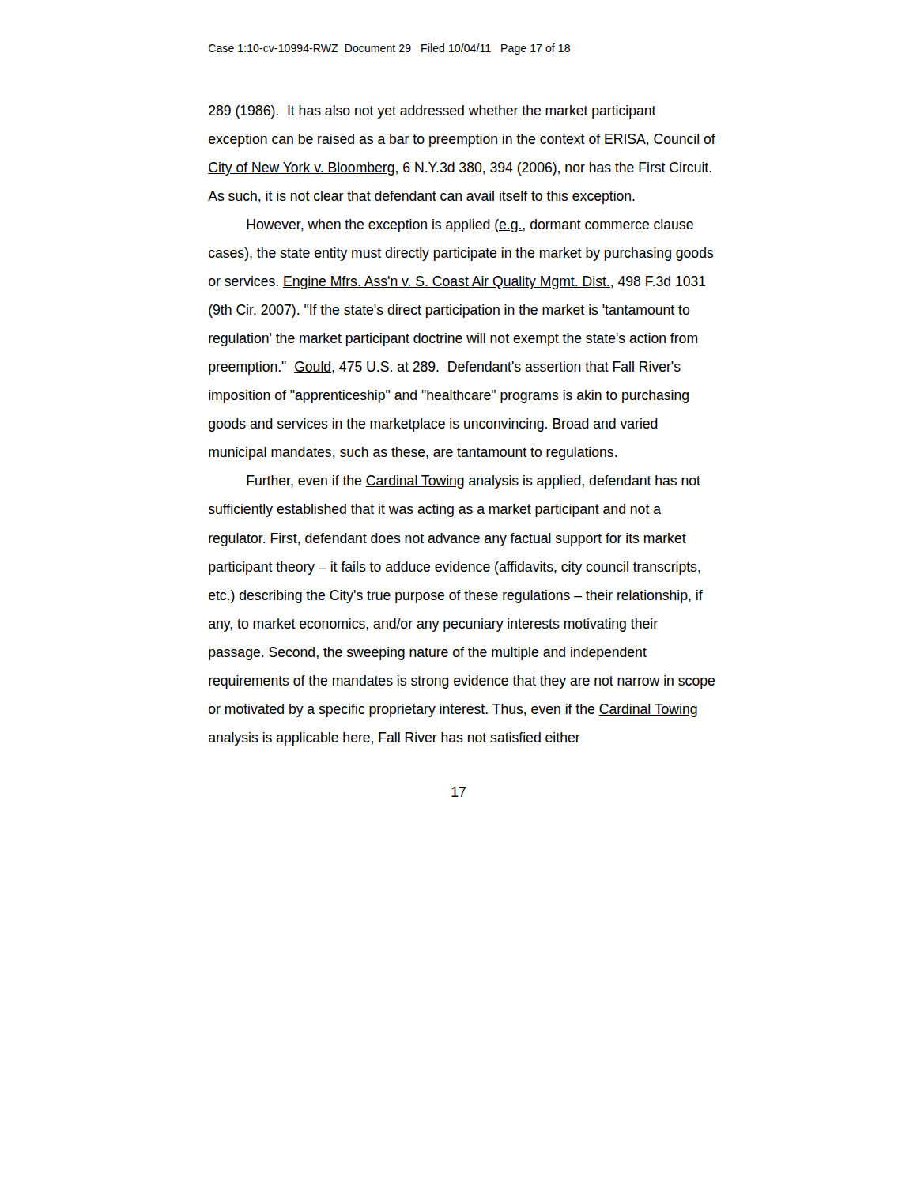Case 1:10-cv-10994-RWZ Document 29 Filed 10/04/11 Page 17 of 18
289 (1986). It has also not yet addressed whether the market participant exception can be raised as a bar to preemption in the context of ERISA, Council of City of New York v. Bloomberg, 6 N.Y.3d 380, 394 (2006), nor has the First Circuit. As such, it is not clear that defendant can avail itself to this exception.
However, when the exception is applied (e.g., dormant commerce clause cases), the state entity must directly participate in the market by purchasing goods or services. Engine Mfrs. Ass'n v. S. Coast Air Quality Mgmt. Dist., 498 F.3d 1031 (9th Cir. 2007). "If the state's direct participation in the market is 'tantamount to regulation' the market participant doctrine will not exempt the state's action from preemption." Gould, 475 U.S. at 289. Defendant's assertion that Fall River's imposition of "apprenticeship" and "healthcare" programs is akin to purchasing goods and services in the marketplace is unconvincing. Broad and varied municipal mandates, such as these, are tantamount to regulations.
Further, even if the Cardinal Towing analysis is applied, defendant has not sufficiently established that it was acting as a market participant and not a regulator. First, defendant does not advance any factual support for its market participant theory – it fails to adduce evidence (affidavits, city council transcripts, etc.) describing the City's true purpose of these regulations – their relationship, if any, to market economics, and/or any pecuniary interests motivating their passage. Second, the sweeping nature of the multiple and independent requirements of the mandates is strong evidence that they are not narrow in scope or motivated by a specific proprietary interest. Thus, even if the Cardinal Towing analysis is applicable here, Fall River has not satisfied either
17